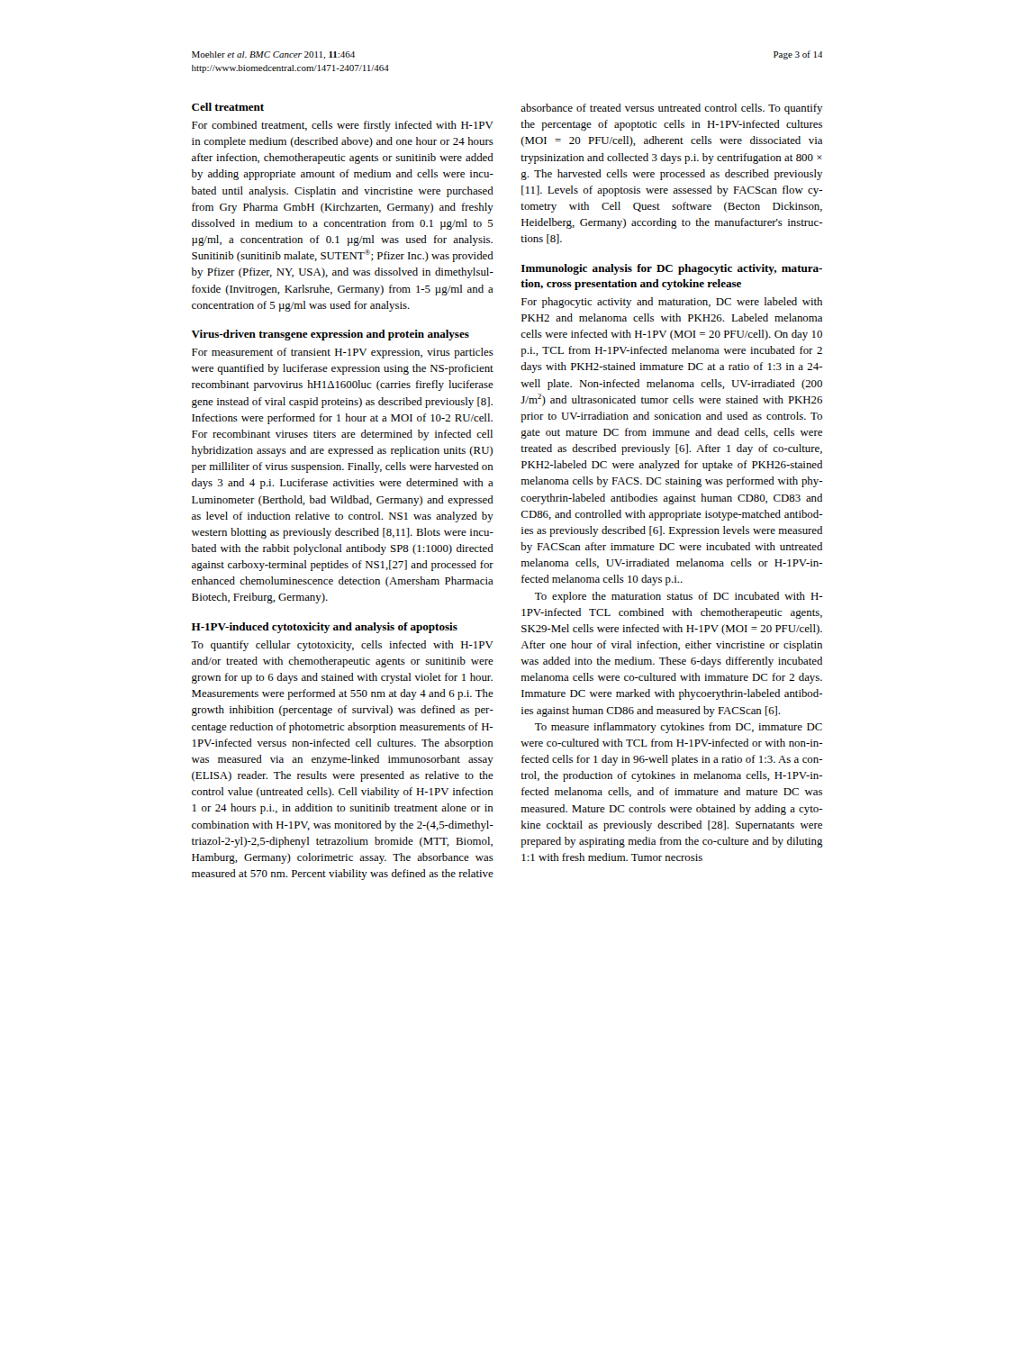Moehler et al. BMC Cancer 2011, 11:464
http://www.biomedcentral.com/1471-2407/11/464
Page 3 of 14
Cell treatment
For combined treatment, cells were firstly infected with H-1PV in complete medium (described above) and one hour or 24 hours after infection, chemotherapeutic agents or sunitinib were added by adding appropriate amount of medium and cells were incubated until analysis. Cisplatin and vincristine were purchased from Gry Pharma GmbH (Kirchzarten, Germany) and freshly dissolved in medium to a concentration from 0.1 µg/ml to 5 µg/ml, a concentration of 0.1 µg/ml was used for analysis. Sunitinib (sunitinib malate, SUTENT®; Pfizer Inc.) was provided by Pfizer (Pfizer, NY, USA), and was dissolved in dimethylsulfoxide (Invitrogen, Karlsruhe, Germany) from 1-5 µg/ml and a concentration of 5 µg/ml was used for analysis.
Virus-driven transgene expression and protein analyses
For measurement of transient H-1PV expression, virus particles were quantified by luciferase expression using the NS-proficient recombinant parvovirus hH1Δ1600luc (carries firefly luciferase gene instead of viral caspid proteins) as described previously [8]. Infections were performed for 1 hour at a MOI of 10-2 RU/cell. For recombinant viruses titers are determined by infected cell hybridization assays and are expressed as replication units (RU) per milliliter of virus suspension. Finally, cells were harvested on days 3 and 4 p.i. Luciferase activities were determined with a Luminometer (Berthold, bad Wildbad, Germany) and expressed as level of induction relative to control. NS1 was analyzed by western blotting as previously described [8,11]. Blots were incubated with the rabbit polyclonal antibody SP8 (1:1000) directed against carboxy-terminal peptides of NS1,[27] and processed for enhanced chemoluminescence detection (Amersham Pharmacia Biotech, Freiburg, Germany).
H-1PV-induced cytotoxicity and analysis of apoptosis
To quantify cellular cytotoxicity, cells infected with H-1PV and/or treated with chemotherapeutic agents or sunitinib were grown for up to 6 days and stained with crystal violet for 1 hour. Measurements were performed at 550 nm at day 4 and 6 p.i. The growth inhibition (percentage of survival) was defined as percentage reduction of photometric absorption measurements of H-1PV-infected versus non-infected cell cultures. The absorption was measured via an enzyme-linked immunosorbant assay (ELISA) reader. The results were presented as relative to the control value (untreated cells). Cell viability of H-1PV infection 1 or 24 hours p.i., in addition to sunitinib treatment alone or in combination with H-1PV, was monitored by the 2-(4,5-dimethyltriazol-2-yl)-2,5-diphenyl tetrazolium bromide (MTT, Biomol, Hamburg, Germany) colorimetric assay. The absorbance was measured at 570 nm. Percent viability was defined as the relative absorbance of treated versus untreated control cells. To quantify the percentage of apoptotic cells in H-1PV-infected cultures (MOI = 20 PFU/cell), adherent cells were dissociated via trypsinization and collected 3 days p.i. by centrifugation at 800 × g. The harvested cells were processed as described previously [11]. Levels of apoptosis were assessed by FACScan flow cytometry with Cell Quest software (Becton Dickinson, Heidelberg, Germany) according to the manufacturer's instructions [8].
Immunologic analysis for DC phagocytic activity, maturation, cross presentation and cytokine release
For phagocytic activity and maturation, DC were labeled with PKH2 and melanoma cells with PKH26. Labeled melanoma cells were infected with H-1PV (MOI = 20 PFU/cell). On day 10 p.i., TCL from H-1PV-infected melanoma were incubated for 2 days with PKH2-stained immature DC at a ratio of 1:3 in a 24-well plate. Non-infected melanoma cells, UV-irradiated (200 J/m2) and ultrasonicated tumor cells were stained with PKH26 prior to UV-irradiation and sonication and used as controls. To gate out mature DC from immune and dead cells, cells were treated as described previously [6]. After 1 day of co-culture, PKH2-labeled DC were analyzed for uptake of PKH26-stained melanoma cells by FACS. DC staining was performed with phycoerythrin-labeled antibodies against human CD80, CD83 and CD86, and controlled with appropriate isotype-matched antibodies as previously described [6]. Expression levels were measured by FACScan after immature DC were incubated with untreated melanoma cells, UV-irradiated melanoma cells or H-1PV-infected melanoma cells 10 days p.i..
To explore the maturation status of DC incubated with H-1PV-infected TCL combined with chemotherapeutic agents, SK29-Mel cells were infected with H-1PV (MOI = 20 PFU/cell). After one hour of viral infection, either vincristine or cisplatin was added into the medium. These 6-days differently incubated melanoma cells were co-cultured with immature DC for 2 days. Immature DC were marked with phycoerythrin-labeled antibodies against human CD86 and measured by FACScan [6].
To measure inflammatory cytokines from DC, immature DC were co-cultured with TCL from H-1PV-infected or with non-infected cells for 1 day in 96-well plates in a ratio of 1:3. As a control, the production of cytokines in melanoma cells, H-1PV-infected melanoma cells, and of immature and mature DC was measured. Mature DC controls were obtained by adding a cytokine cocktail as previously described [28]. Supernatants were prepared by aspirating media from the co-culture and by diluting 1:1 with fresh medium. Tumor necrosis